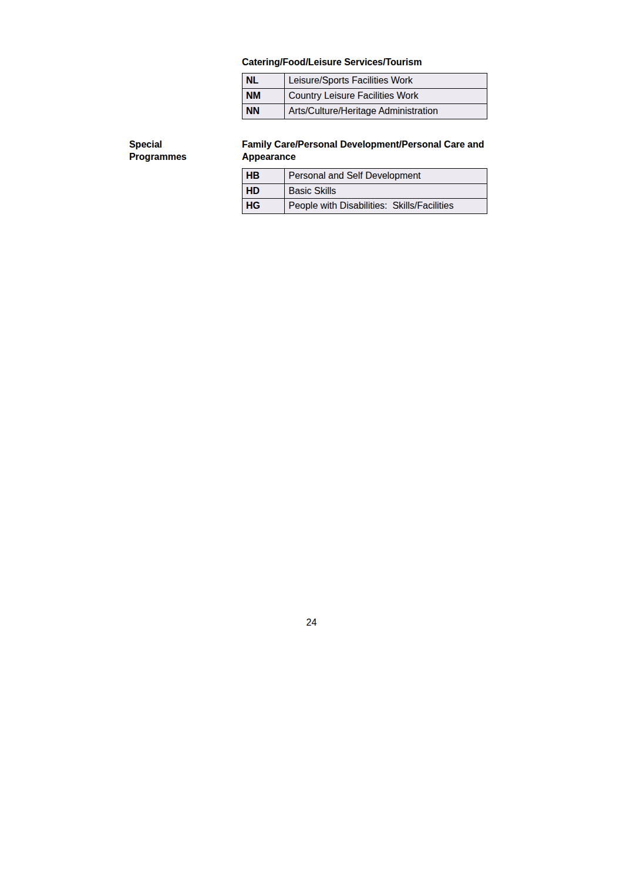Catering/Food/Leisure Services/Tourism
| NL | Leisure/Sports Facilities Work |
| NM | Country Leisure Facilities Work |
| NN | Arts/Culture/Heritage Administration |
Special
Programmes
Family Care/Personal Development/Personal Care and Appearance
| HB | Personal and Self Development |
| HD | Basic Skills |
| HG | People with Disabilities: Skills/Facilities |
24